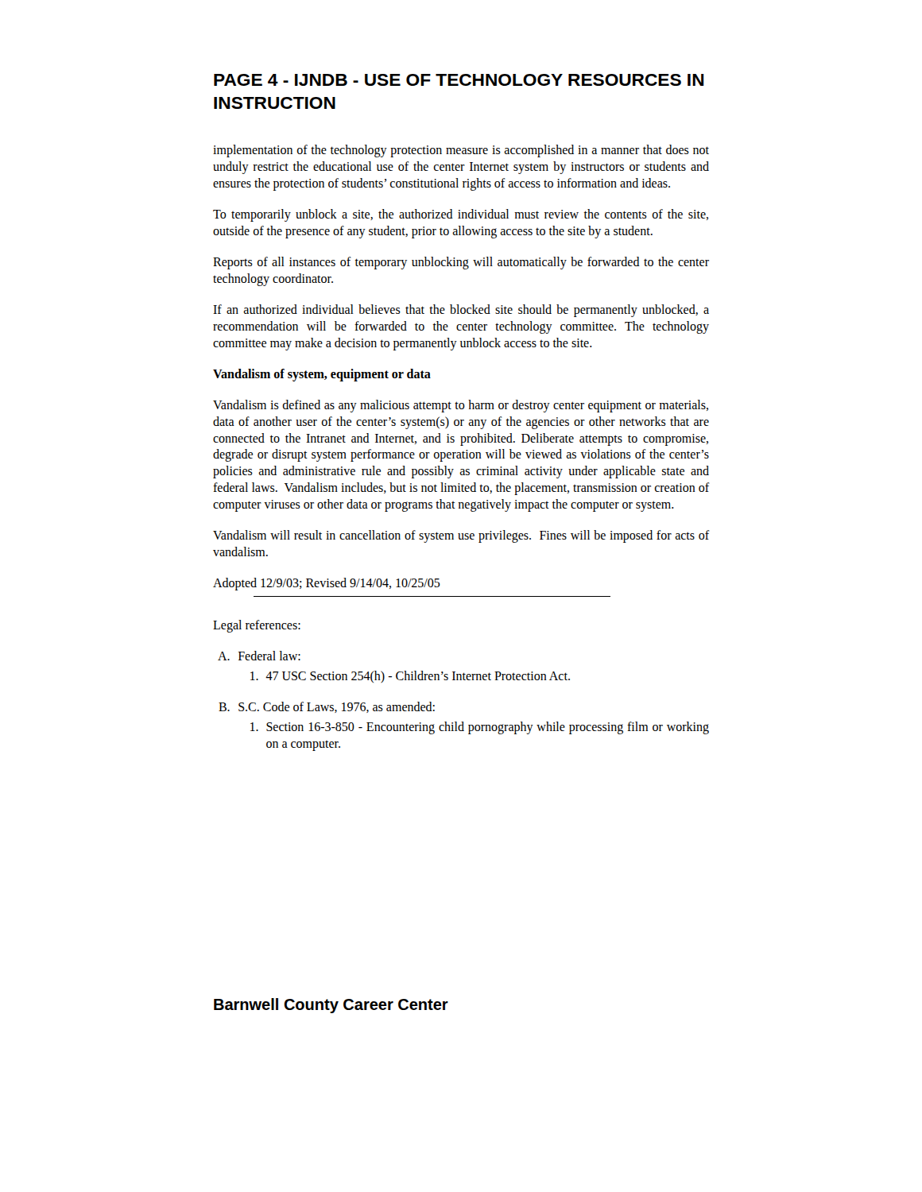PAGE 4 - IJNDB - USE OF TECHNOLOGY RESOURCES IN INSTRUCTION
implementation of the technology protection measure is accomplished in a manner that does not unduly restrict the educational use of the center Internet system by instructors or students and ensures the protection of students’ constitutional rights of access to information and ideas.
To temporarily unblock a site, the authorized individual must review the contents of the site, outside of the presence of any student, prior to allowing access to the site by a student.
Reports of all instances of temporary unblocking will automatically be forwarded to the center technology coordinator.
If an authorized individual believes that the blocked site should be permanently unblocked, a recommendation will be forwarded to the center technology committee. The technology committee may make a decision to permanently unblock access to the site.
Vandalism of system, equipment or data
Vandalism is defined as any malicious attempt to harm or destroy center equipment or materials, data of another user of the center’s system(s) or any of the agencies or other networks that are connected to the Intranet and Internet, and is prohibited. Deliberate attempts to compromise, degrade or disrupt system performance or operation will be viewed as violations of the center’s policies and administrative rule and possibly as criminal activity under applicable state and federal laws. Vandalism includes, but is not limited to, the placement, transmission or creation of computer viruses or other data or programs that negatively impact the computer or system.
Vandalism will result in cancellation of system use privileges. Fines will be imposed for acts of vandalism.
Adopted 12/9/03; Revised 9/14/04, 10/25/05
Legal references:
Federal law:
47 USC Section 254(h) - Children’s Internet Protection Act.
S.C. Code of Laws, 1976, as amended:
Section 16-3-850 - Encountering child pornography while processing film or working on a computer.
Barnwell County Career Center